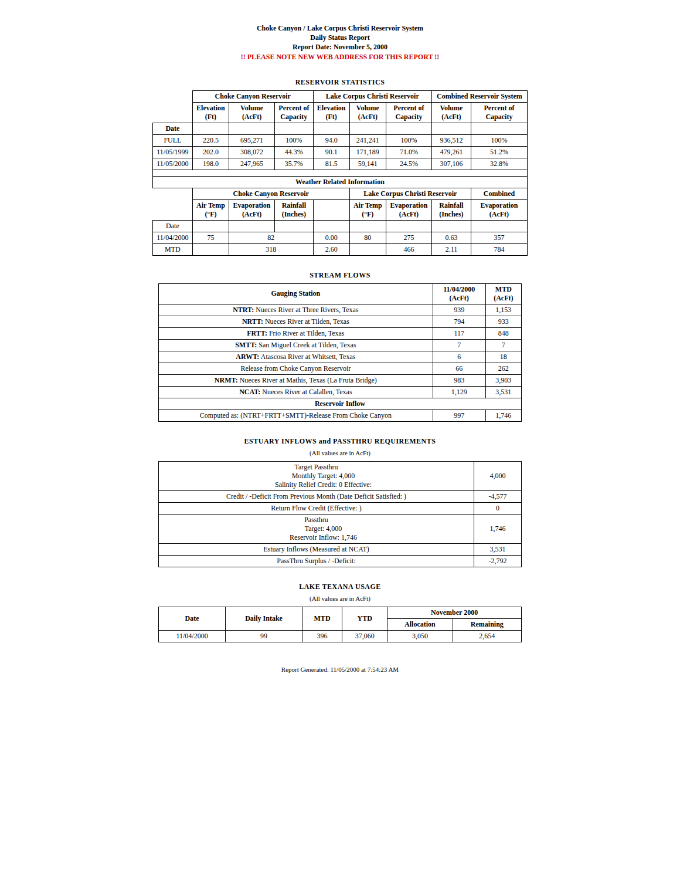Choke Canyon / Lake Corpus Christi Reservoir System
Daily Status Report
Report Date: November 5, 2000
!! PLEASE NOTE NEW WEB ADDRESS FOR THIS REPORT !!
RESERVOIR STATISTICS
| | Choke Canyon Reservoir | Lake Corpus Christi Reservoir | Combined Reservoir System |
| --- | --- | --- | --- |
| Elevation (Ft) | Volume (AcFt) | Percent of Capacity | Elevation (Ft) | Volume (AcFt) | Percent of Capacity | Volume (AcFt) | Percent of Capacity |
| Date | | | | | | | | |
| FULL | 220.5 | 695,271 | 100% | 94.0 | 241,241 | 100% | 936,512 | 100% |
| 11/05/1999 | 202.0 | 308,072 | 44.3% | 90.1 | 171,189 | 71.0% | 479,261 | 51.2% |
| 11/05/2000 | 198.0 | 247,965 | 35.7% | 81.5 | 59,141 | 24.5% | 307,106 | 32.8% |
| Weather Related Information |
| | Choke Canyon Reservoir | Lake Corpus Christi Reservoir | Combined |
| Air Temp (°F) | Evaporation (AcFt) | Rainfall (Inches) | | Air Temp (°F) | Evaporation (AcFt) | Rainfall (Inches) | Evaporation (AcFt) |
| Date | | | | | | | | |
| 11/04/2000 | 75 | 82 | 0.00 | 80 | 275 | 0.63 | 357 |
| MTD | | 318 | 2.60 | | 466 | 2.11 | 784 |
STREAM FLOWS
| Gauging Station | 11/04/2000 (AcFt) | MTD (AcFt) |
| --- | --- | --- |
| NTRT: Nueces River at Three Rivers, Texas | 939 | 1,153 |
| NRTT: Nueces River at Tilden, Texas | 794 | 933 |
| FRTT: Frio River at Tilden, Texas | 117 | 848 |
| SMTT: San Miguel Creek at Tilden, Texas | 7 | 7 |
| ARWT: Atascosa River at Whitsett, Texas | 6 | 18 |
| Release from Choke Canyon Reservoir | 66 | 262 |
| NRMT: Nueces River at Mathis, Texas (La Fruta Bridge) | 983 | 3,903 |
| NCAT: Nueces River at Calallen, Texas | 1,129 | 3,531 |
| Reservoir Inflow |
| Computed as: (NTRT+FRTT+SMTT)-Release From Choke Canyon | 997 | 1,746 |
ESTUARY INFLOWS and PASSTHRU REQUIREMENTS
(All values are in AcFt)
| Target Passthru Monthly Target: 4,000 Salinity Relief Credit: 0 Effective: | 4,000 |
| Credit / -Deficit From Previous Month (Date Deficit Satisfied: ) | -4,577 |
| Return Flow Credit (Effective: ) | 0 |
| Passthru Target: 4,000 Reservoir Inflow: 1,746 | 1,746 |
| Estuary Inflows (Measured at NCAT) | 3,531 |
| PassThru Surplus / -Deficit: | -2,792 |
LAKE TEXANA USAGE
(All values are in AcFt)
| Date | Daily Intake | MTD | YTD | November 2000 |
| --- | --- | --- | --- | --- |
| Allocation | Remaining |
| 11/04/2000 | 99 | 396 | 37,060 | 3,050 | 2,654 |
Report Generated: 11/05/2000 at 7:54:23 AM